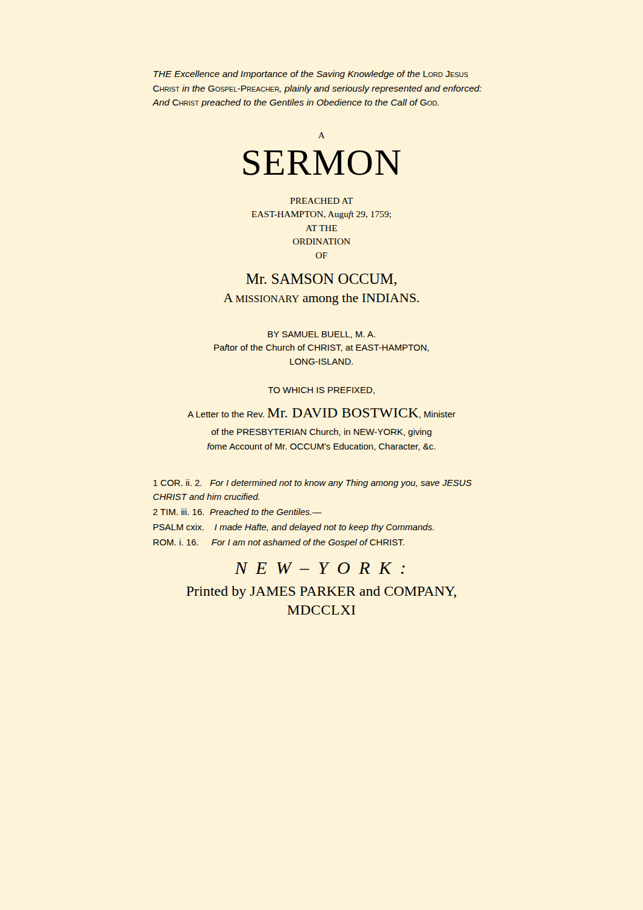THE Excellence and Importance of the Saving Knowledge of the Lord Jesus Christ in the Gospel-Preacher, plainly and seriously represented and enforced: And Christ preached to the Gentiles in Obedience to the Call of God.
A
SERMON
PREACHED AT
EAST-HAMPTON, Auguft 29, 1759;
AT THE
ORDINATION
OF
Mr. SAMSON OCCUM,
A MISSIONARY among the INDIANS.
BY SAMUEL BUELL, M. A.
Paftor of the Church of CHRIST, at EAST-HAMPTON,
LONG-ISLAND.
TO WHICH IS PREFIXED,
A Letter to the Rev. Mr. DAVID BOSTWICK, Minister
of the PRESBYTERIAN Church, in NEW-YORK, giving
fome Account of Mr. OCCUM's Education, Character, &c.
1 COR. ii. 2. For I determined not to know any Thing among you, save JESUS CHRIST and him crucified.
2 TIM. iii. 16. Preached to the Gentiles.—
PSALM cxix. I made Hafte, and delayed not to keep thy Commands.
ROM. i. 16. For I am not ashamed of the Gospel of CHRIST.
N E W – Y O R K :
Printed by JAMES PARKER and COMPANY,
MDCCLXI